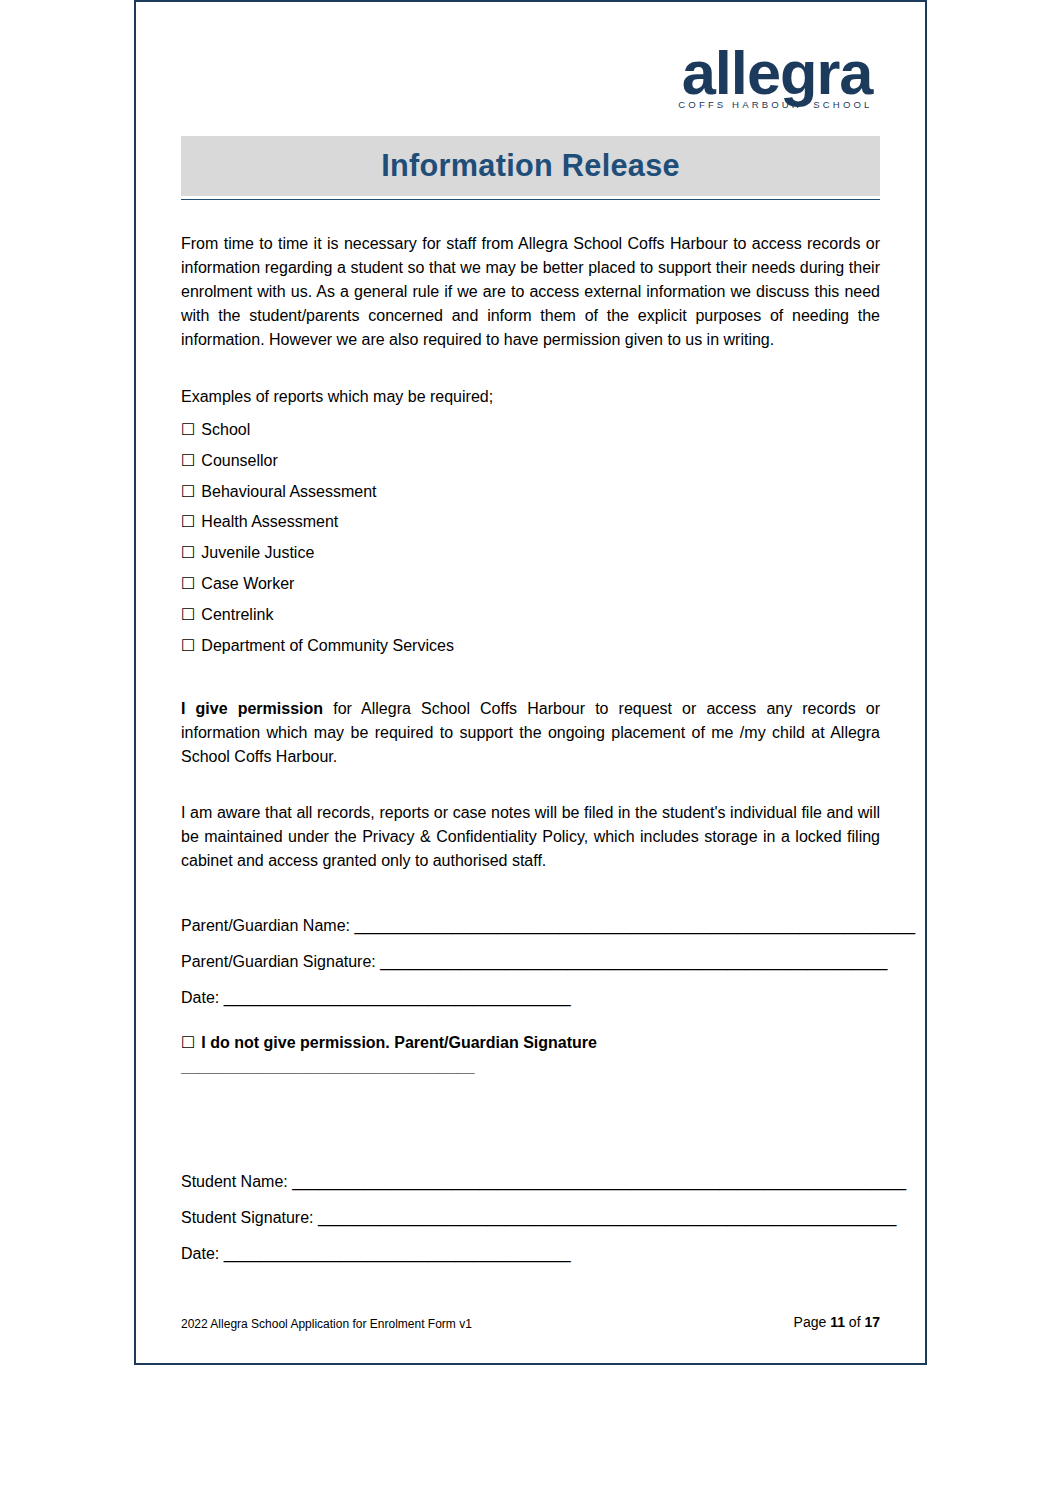allegraCOFFS HARBOUR SCHOOL
Information Release
From time to time it is necessary for staff from Allegra School Coffs Harbour to access records or information regarding a student so that we may be better placed to support their needs during their enrolment with us. As a general rule if we are to access external information we discuss this need with the student/parents concerned and inform them of the explicit purposes of needing the information. However we are also required to have permission given to us in writing.
Examples of reports which may be required;
☐School
☐Counsellor
☐Behavioural Assessment
☐Health Assessment
☐Juvenile Justice
☐Case Worker
☐Centrelink
☐Department of Community Services
I give permission for Allegra School Coffs Harbour to request or access any records or information which may be required to support the ongoing placement of me /my child at Allegra School Coffs Harbour.
I am aware that all records, reports or case notes will be filed in the student's individual file and will be maintained under the Privacy & Confidentiality Policy, which includes storage in a locked filing cabinet and access granted only to authorised staff.
Parent/Guardian Name: _______________________________________________________________
Parent/Guardian Signature: _________________________________________________________
Date: _______________________________________
☐I do not give permission. Parent/Guardian Signature _________________________________
Student Name: _____________________________________________________________________
Student Signature: _________________________________________________________________
Date: _______________________________________
2022 Allegra School Application for Enrolment Form v1
Page 11 of 17